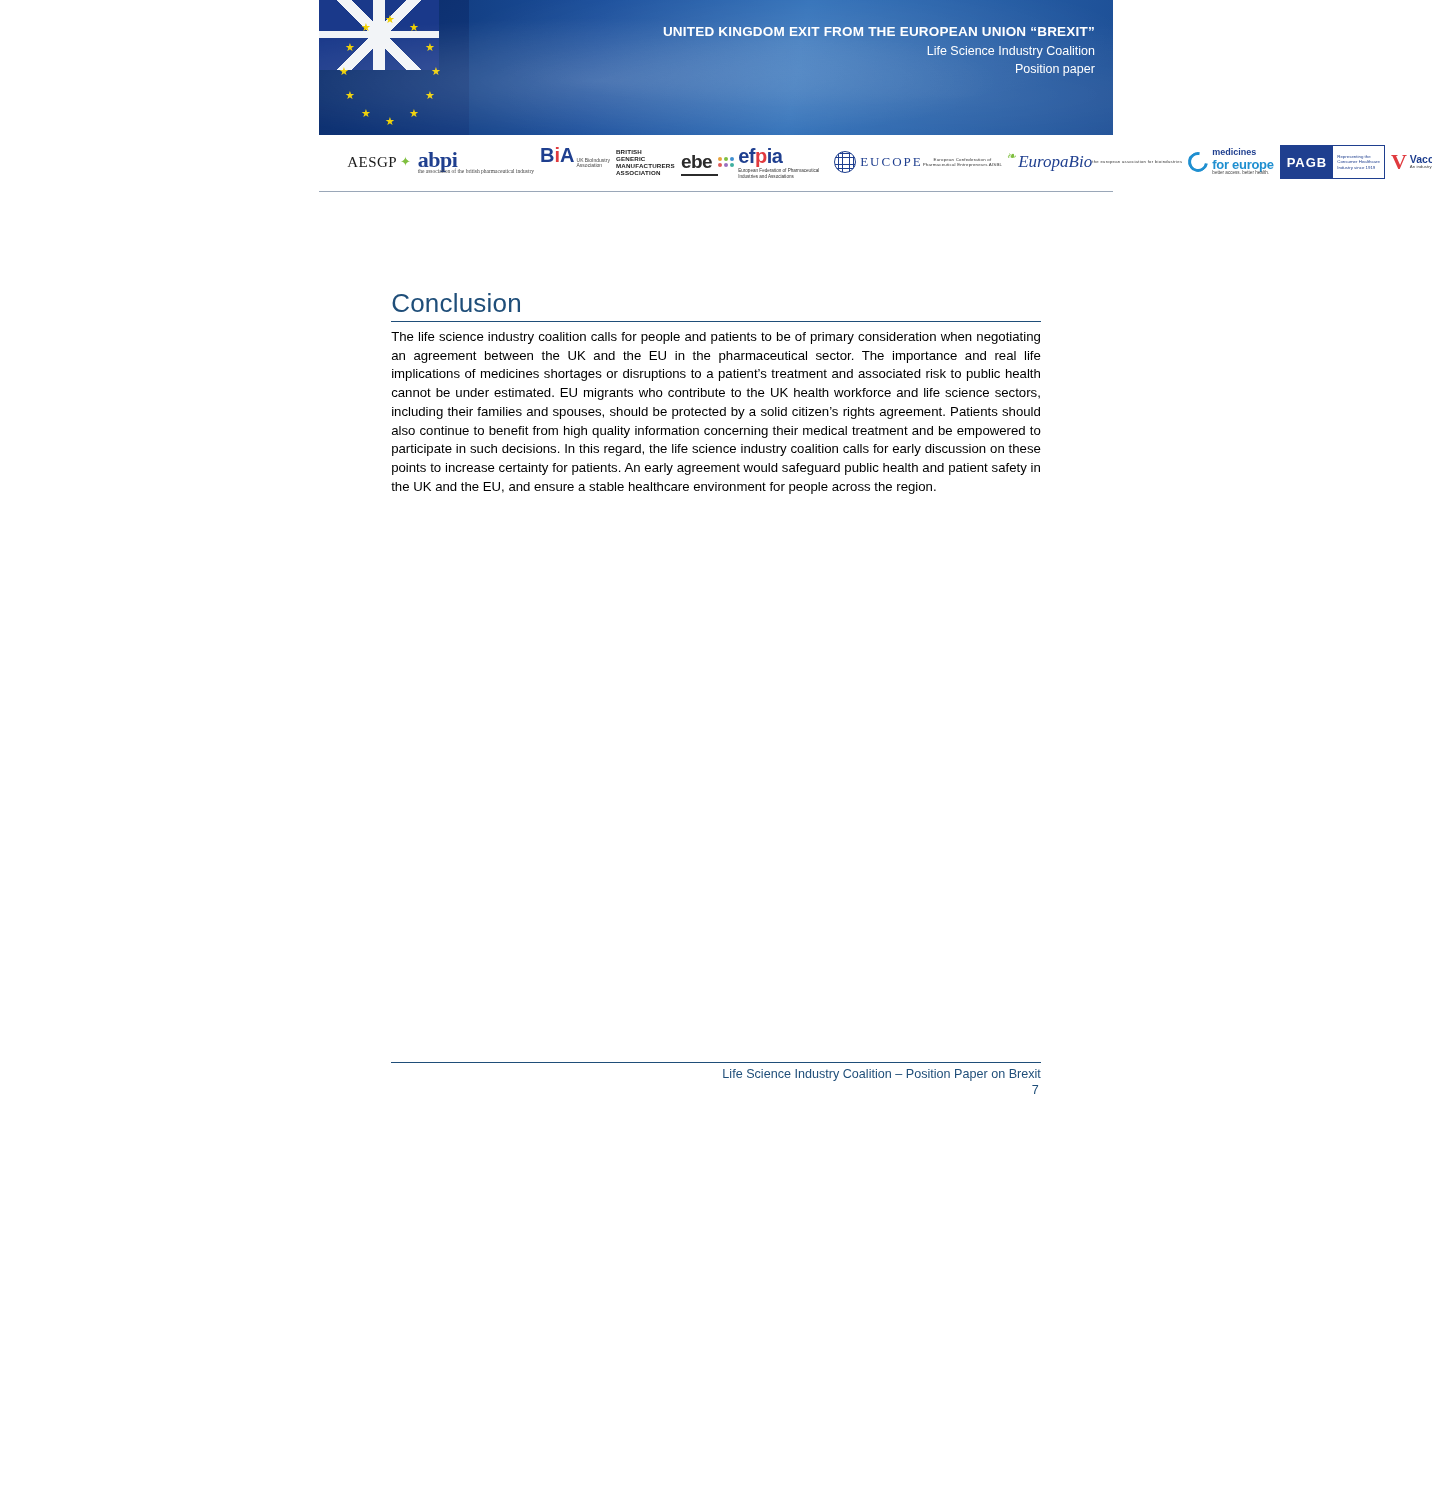★ ★ ★ ★ ★ ★ ★ ★ ★ ★ ★ ★
UNITED KINGDOM EXIT FROM THE EUROPEAN UNION “BREXIT”
Life Science Industry Coalition
Position paper
AESGP✦
abpithe association of the british pharmaceutical industry
BiA UK BioIndustry
Association
BRITISH
GENERIC
MANUFACTURERS
ASSOCIATION
ebe
efpia
European Federation of Pharmaceutical Industries and Associations
EUCOPE
European Confederation of
Pharmaceutical Entrepreneurs AISBL
❧EuropaBio the european association for bioindustries
medicines
for europe
better access. better health.
PAGB
Representing the
Consumer Healthcare
Industry since 1919
V
Vaccines Europe
An industry for healthy lives
Conclusion
The life science industry coalition calls for people and patients to be of primary consideration when negotiating an agreement between the UK and the EU in the pharmaceutical sector. The importance and real life implications of medicines shortages or disruptions to a patient’s treatment and associated risk to public health cannot be under estimated. EU migrants who contribute to the UK health workforce and life science sectors, including their families and spouses, should be protected by a solid citizen’s rights agreement. Patients should also continue to benefit from high quality information concerning their medical treatment and be empowered to participate in such decisions. In this regard, the life science industry coalition calls for early discussion on these points to increase certainty for patients. An early agreement would safeguard public health and patient safety in the UK and the EU, and ensure a stable healthcare environment for people across the region.
Life Science Industry Coalition – Position Paper on Brexit
7